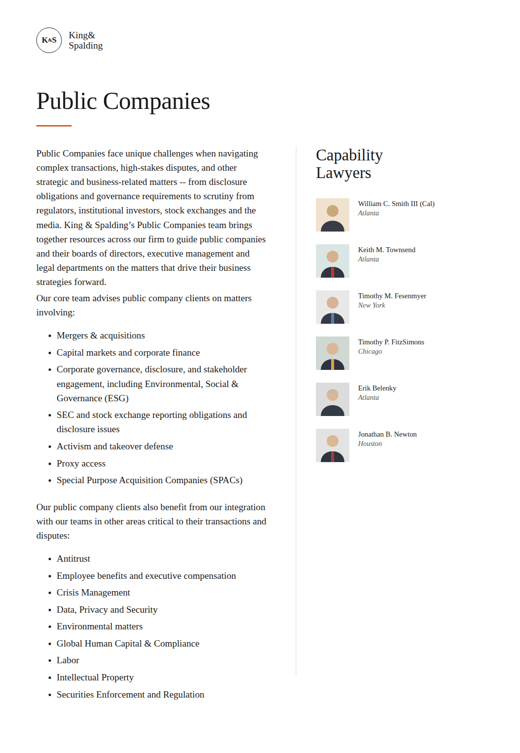K&S King&
Spalding
Public Companies
Public Companies face unique challenges when navigating complex transactions, high-stakes disputes, and other strategic and business-related matters -- from disclosure obligations and governance requirements to scrutiny from regulators, institutional investors, stock exchanges and the media. King & Spalding’s Public Companies team brings together resources across our firm to guide public companies and their boards of directors, executive management and legal departments on the matters that drive their business strategies forward.
Our core team advises public company clients on matters involving:
Mergers & acquisitions
Capital markets and corporate finance
Corporate governance, disclosure, and stakeholder engagement, including Environmental, Social & Governance (ESG)
SEC and stock exchange reporting obligations and disclosure issues
Activism and takeover defense
Proxy access
Special Purpose Acquisition Companies (SPACs)
Our public company clients also benefit from our integration with our teams in other areas critical to their transactions and disputes:
Antitrust
Employee benefits and executive compensation
Crisis Management
Data, Privacy and Security
Environmental matters
Global Human Capital & Compliance
Labor
Intellectual Property
Securities Enforcement and Regulation
Capability Lawyers
William C. Smith III (Cal) Atlanta
Keith M. Townsend Atlanta
Timothy M. Fesenmyer New York
Timothy P. FitzSimons Chicago
Erik Belenky Atlanta
Jonathan B. Newton Houston